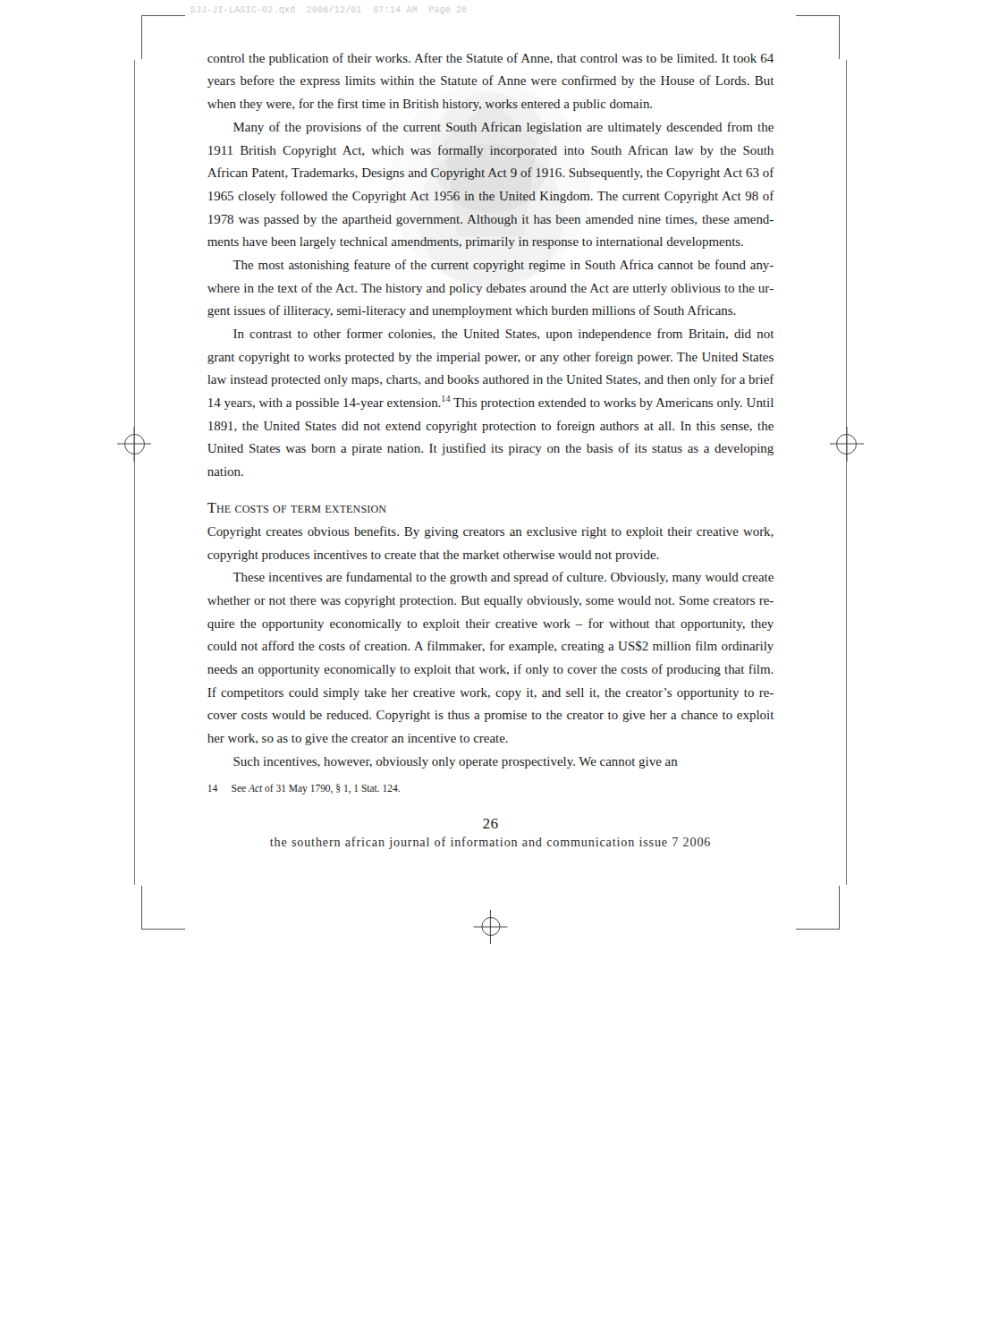SJJ-JI-LASIC-02.qxd 2006/12/01 07:14 AM Page 26
control the publication of their works. After the Statute of Anne, that control was to be limited. It took 64 years before the express limits within the Statute of Anne were confirmed by the House of Lords. But when they were, for the first time in British history, works entered a public domain.
Many of the provisions of the current South African legislation are ultimately descended from the 1911 British Copyright Act, which was formally incorporated into South African law by the South African Patent, Trademarks, Designs and Copyright Act 9 of 1916. Subsequently, the Copyright Act 63 of 1965 closely followed the Copyright Act 1956 in the United Kingdom. The current Copyright Act 98 of 1978 was passed by the apartheid government. Although it has been amended nine times, these amendments have been largely technical amendments, primarily in response to international developments.
The most astonishing feature of the current copyright regime in South Africa cannot be found anywhere in the text of the Act. The history and policy debates around the Act are utterly oblivious to the urgent issues of illiteracy, semi-literacy and unemployment which burden millions of South Africans.
In contrast to other former colonies, the United States, upon independence from Britain, did not grant copyright to works protected by the imperial power, or any other foreign power. The United States law instead protected only maps, charts, and books authored in the United States, and then only for a brief 14 years, with a possible 14-year extension.14 This protection extended to works by Americans only. Until 1891, the United States did not extend copyright protection to foreign authors at all. In this sense, the United States was born a pirate nation. It justified its piracy on the basis of its status as a developing nation.
The costs of term extension
Copyright creates obvious benefits. By giving creators an exclusive right to exploit their creative work, copyright produces incentives to create that the market otherwise would not provide.
These incentives are fundamental to the growth and spread of culture. Obviously, many would create whether or not there was copyright protection. But equally obviously, some would not. Some creators require the opportunity economically to exploit their creative work – for without that opportunity, they could not afford the costs of creation. A filmmaker, for example, creating a US$2 million film ordinarily needs an opportunity economically to exploit that work, if only to cover the costs of producing that film. If competitors could simply take her creative work, copy it, and sell it, the creator’s opportunity to recover costs would be reduced. Copyright is thus a promise to the creator to give her a chance to exploit her work, so as to give the creator an incentive to create.
Such incentives, however, obviously only operate prospectively. We cannot give an
14 See Act of 31 May 1790, § 1, 1 Stat. 124.
26
the southern african journal of information and communication issue 7 2006